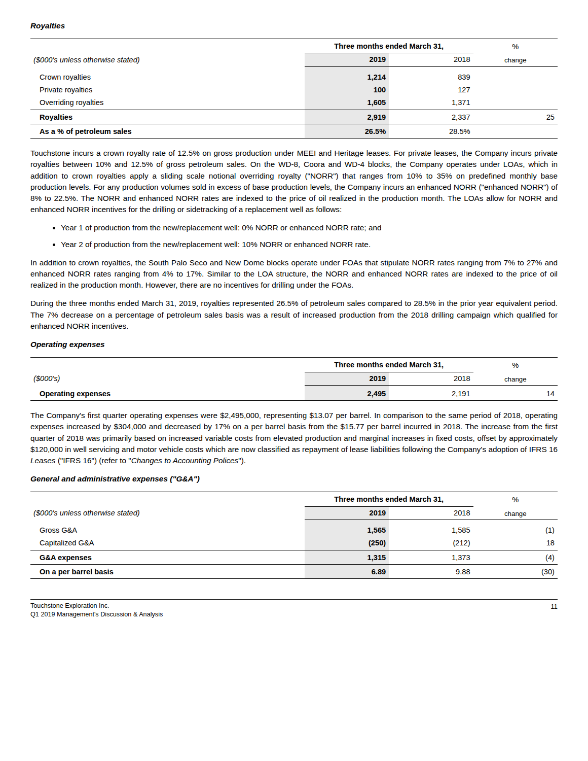Royalties
| ($000's unless otherwise stated) | Three months ended March 31, | % |
| --- | --- | --- |
| 2019 | 2018 | change |
| Crown royalties | 1,214 | 839 | |
| Private royalties | 100 | 127 | |
| Overriding royalties | 1,605 | 1,371 | |
| Royalties | 2,919 | 2,337 | 25 |
| As a % of petroleum sales | 26.5% | 28.5% | |
Touchstone incurs a crown royalty rate of 12.5% on gross production under MEEI and Heritage leases. For private leases, the Company incurs private royalties between 10% and 12.5% of gross petroleum sales. On the WD-8, Coora and WD-4 blocks, the Company operates under LOAs, which in addition to crown royalties apply a sliding scale notional overriding royalty ("NORR") that ranges from 10% to 35% on predefined monthly base production levels. For any production volumes sold in excess of base production levels, the Company incurs an enhanced NORR ("enhanced NORR") of 8% to 22.5%. The NORR and enhanced NORR rates are indexed to the price of oil realized in the production month. The LOAs allow for NORR and enhanced NORR incentives for the drilling or sidetracking of a replacement well as follows:
Year 1 of production from the new/replacement well: 0% NORR or enhanced NORR rate; and
Year 2 of production from the new/replacement well: 10% NORR or enhanced NORR rate.
In addition to crown royalties, the South Palo Seco and New Dome blocks operate under FOAs that stipulate NORR rates ranging from 7% to 27% and enhanced NORR rates ranging from 4% to 17%. Similar to the LOA structure, the NORR and enhanced NORR rates are indexed to the price of oil realized in the production month. However, there are no incentives for drilling under the FOAs.
During the three months ended March 31, 2019, royalties represented 26.5% of petroleum sales compared to 28.5% in the prior year equivalent period. The 7% decrease on a percentage of petroleum sales basis was a result of increased production from the 2018 drilling campaign which qualified for enhanced NORR incentives.
Operating expenses
| ($000's) | Three months ended March 31, | % |
| --- | --- | --- |
| 2019 | 2018 | change |
| Operating expenses | 2,495 | 2,191 | 14 |
The Company's first quarter operating expenses were $2,495,000, representing $13.07 per barrel. In comparison to the same period of 2018, operating expenses increased by $304,000 and decreased by 17% on a per barrel basis from the $15.77 per barrel incurred in 2018. The increase from the first quarter of 2018 was primarily based on increased variable costs from elevated production and marginal increases in fixed costs, offset by approximately $120,000 in well servicing and motor vehicle costs which are now classified as repayment of lease liabilities following the Company's adoption of IFRS 16 Leases ("IFRS 16") (refer to "Changes to Accounting Polices").
General and administrative expenses ("G&A")
| ($000's unless otherwise stated) | Three months ended March 31, | % |
| --- | --- | --- |
| 2019 | 2018 | change |
| Gross G&A | 1,565 | 1,585 | (1) |
| Capitalized G&A | (250) | (212) | 18 |
| G&A expenses | 1,315 | 1,373 | (4) |
| On a per barrel basis | 6.89 | 9.88 | (30) |
Touchstone Exploration Inc.
Q1 2019 Management's Discussion & Analysis
11